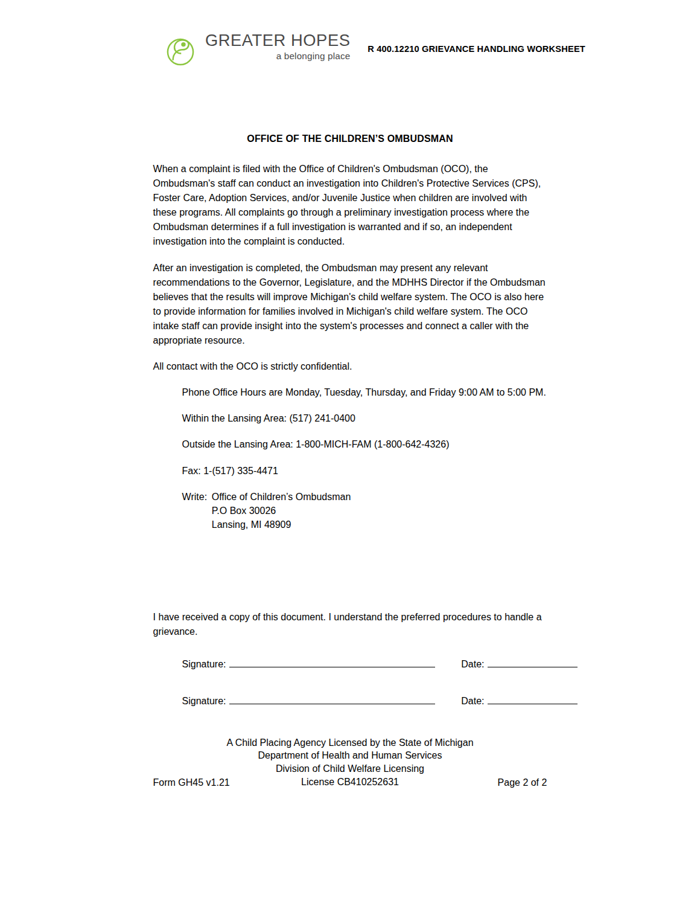GREATER HOPES
a belonging place
R 400.12210 GRIEVANCE HANDLING WORKSHEET
OFFICE OF THE CHILDREN’S OMBUDSMAN
When a complaint is filed with the Office of Children's Ombudsman (OCO), the Ombudsman's staff can conduct an investigation into Children's Protective Services (CPS), Foster Care, Adoption Services, and/or Juvenile Justice when children are involved with these programs. All complaints go through a preliminary investigation process where the Ombudsman determines if a full investigation is warranted and if so, an independent investigation into the complaint is conducted.
After an investigation is completed, the Ombudsman may present any relevant recommendations to the Governor, Legislature, and the MDHHS Director if the Ombudsman believes that the results will improve Michigan's child welfare system. The OCO is also here to provide information for families involved in Michigan's child welfare system. The OCO intake staff can provide insight into the system's processes and connect a caller with the appropriate resource.
All contact with the OCO is strictly confidential.
Phone Office Hours are Monday, Tuesday, Thursday, and Friday 9:00 AM to 5:00 PM.
Within the Lansing Area: (517) 241-0400
Outside the Lansing Area: 1-800-MICH-FAM (1-800-642-4326)
Fax: 1-(517) 335-4471
Write:
Office of Children’s Ombudsman
P.O Box 30026
Lansing, MI 48909
I have received a copy of this document. I understand the preferred procedures to handle a grievance.
Signature: Date:
Signature: Date:
A Child Placing Agency Licensed by the State of Michigan
Department of Health and Human Services
Division of Child Welfare Licensing
License CB410252631
Form GH45 v1.21
Page 2 of 2